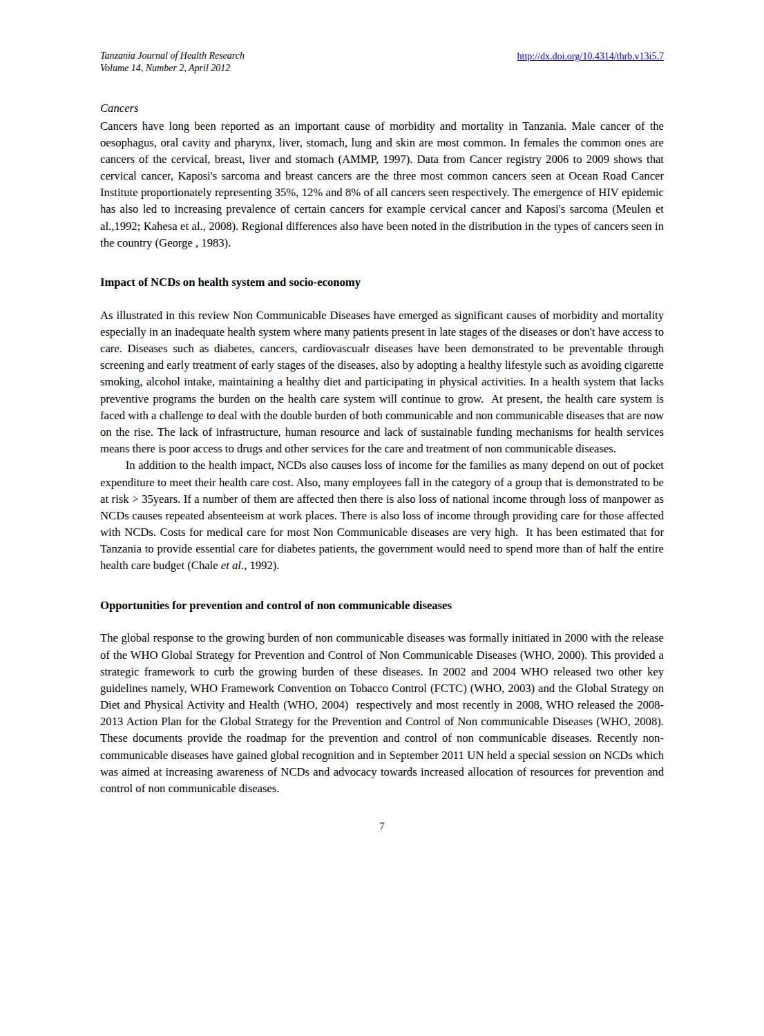Tanzania Journal of Health Research
Volume 14, Number 2, April 2012
http://dx.doi.org/10.4314/thrb.v13i5.7
Cancers
Cancers have long been reported as an important cause of morbidity and mortality in Tanzania. Male cancer of the oesophagus, oral cavity and pharynx, liver, stomach, lung and skin are most common. In females the common ones are cancers of the cervical, breast, liver and stomach (AMMP, 1997). Data from Cancer registry 2006 to 2009 shows that cervical cancer, Kaposi's sarcoma and breast cancers are the three most common cancers seen at Ocean Road Cancer Institute proportionately representing 35%, 12% and 8% of all cancers seen respectively. The emergence of HIV epidemic has also led to increasing prevalence of certain cancers for example cervical cancer and Kaposi's sarcoma (Meulen et al.,1992; Kahesa et al., 2008). Regional differences also have been noted in the distribution in the types of cancers seen in the country (George , 1983).
Impact of NCDs on health system and socio-economy
As illustrated in this review Non Communicable Diseases have emerged as significant causes of morbidity and mortality especially in an inadequate health system where many patients present in late stages of the diseases or don't have access to care. Diseases such as diabetes, cancers, cardiovascualr diseases have been demonstrated to be preventable through screening and early treatment of early stages of the diseases, also by adopting a healthy lifestyle such as avoiding cigarette smoking, alcohol intake, maintaining a healthy diet and participating in physical activities. In a health system that lacks preventive programs the burden on the health care system will continue to grow. At present, the health care system is faced with a challenge to deal with the double burden of both communicable and non communicable diseases that are now on the rise. The lack of infrastructure, human resource and lack of sustainable funding mechanisms for health services means there is poor access to drugs and other services for the care and treatment of non communicable diseases.
In addition to the health impact, NCDs also causes loss of income for the families as many depend on out of pocket expenditure to meet their health care cost. Also, many employees fall in the category of a group that is demonstrated to be at risk > 35years. If a number of them are affected then there is also loss of national income through loss of manpower as NCDs causes repeated absenteeism at work places. There is also loss of income through providing care for those affected with NCDs. Costs for medical care for most Non Communicable diseases are very high. It has been estimated that for Tanzania to provide essential care for diabetes patients, the government would need to spend more than of half the entire health care budget (Chale et al., 1992).
Opportunities for prevention and control of non communicable diseases
The global response to the growing burden of non communicable diseases was formally initiated in 2000 with the release of the WHO Global Strategy for Prevention and Control of Non Communicable Diseases (WHO, 2000). This provided a strategic framework to curb the growing burden of these diseases. In 2002 and 2004 WHO released two other key guidelines namely, WHO Framework Convention on Tobacco Control (FCTC) (WHO, 2003) and the Global Strategy on Diet and Physical Activity and Health (WHO, 2004) respectively and most recently in 2008, WHO released the 2008-2013 Action Plan for the Global Strategy for the Prevention and Control of Non communicable Diseases (WHO, 2008). These documents provide the roadmap for the prevention and control of non communicable diseases. Recently non-communicable diseases have gained global recognition and in September 2011 UN held a special session on NCDs which was aimed at increasing awareness of NCDs and advocacy towards increased allocation of resources for prevention and control of non communicable diseases.
7